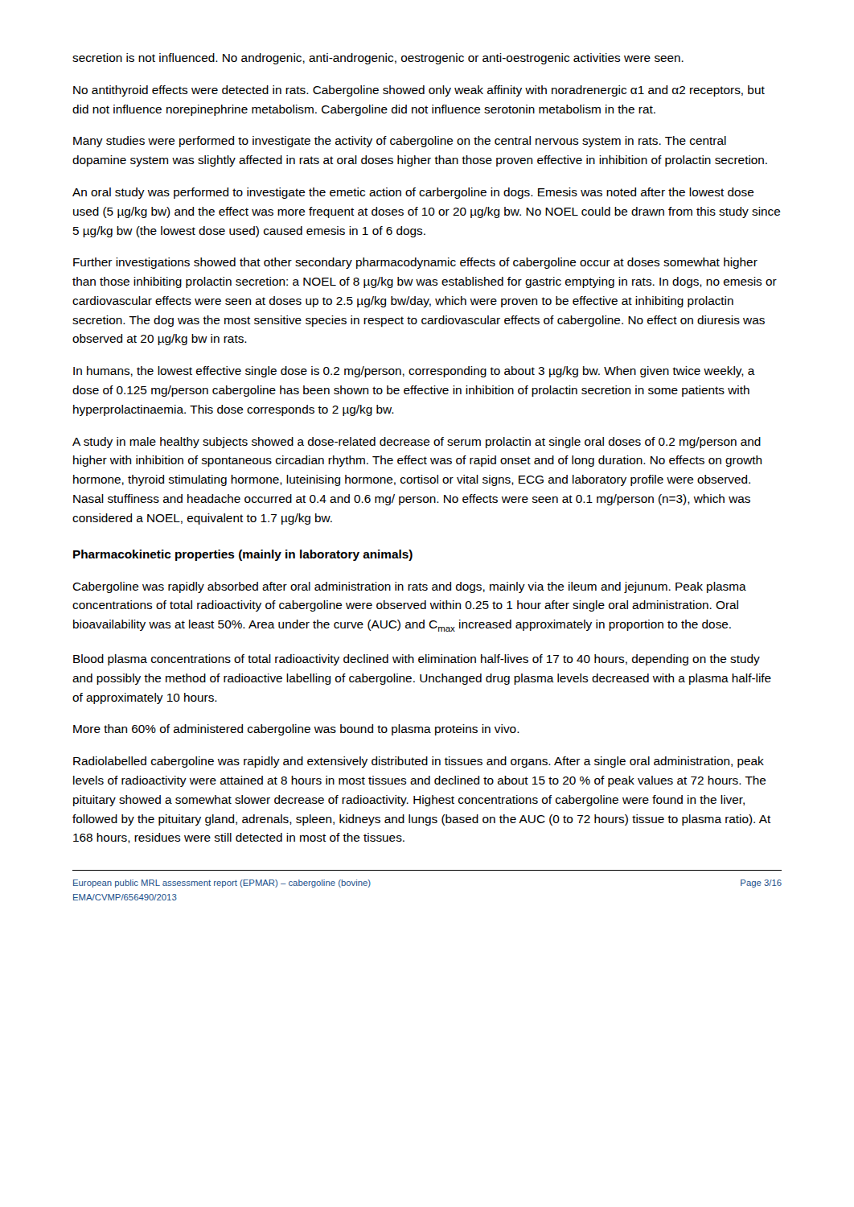secretion is not influenced. No androgenic, anti-androgenic, oestrogenic or anti-oestrogenic activities were seen.
No antithyroid effects were detected in rats. Cabergoline showed only weak affinity with noradrenergic α1 and α2 receptors, but did not influence norepinephrine metabolism. Cabergoline did not influence serotonin metabolism in the rat.
Many studies were performed to investigate the activity of cabergoline on the central nervous system in rats. The central dopamine system was slightly affected in rats at oral doses higher than those proven effective in inhibition of prolactin secretion.
An oral study was performed to investigate the emetic action of carbergoline in dogs. Emesis was noted after the lowest dose used (5 µg/kg bw) and the effect was more frequent at doses of 10 or 20 µg/kg bw. No NOEL could be drawn from this study since 5 µg/kg bw (the lowest dose used) caused emesis in 1 of 6 dogs.
Further investigations showed that other secondary pharmacodynamic effects of cabergoline occur at doses somewhat higher than those inhibiting prolactin secretion: a NOEL of 8 µg/kg bw was established for gastric emptying in rats. In dogs, no emesis or cardiovascular effects were seen at doses up to 2.5 µg/kg bw/day, which were proven to be effective at inhibiting prolactin secretion. The dog was the most sensitive species in respect to cardiovascular effects of cabergoline. No effect on diuresis was observed at 20 µg/kg bw in rats.
In humans, the lowest effective single dose is 0.2 mg/person, corresponding to about 3 µg/kg bw. When given twice weekly, a dose of 0.125 mg/person cabergoline has been shown to be effective in inhibition of prolactin secretion in some patients with hyperprolactinaemia. This dose corresponds to 2 µg/kg bw.
A study in male healthy subjects showed a dose-related decrease of serum prolactin at single oral doses of 0.2 mg/person and higher with inhibition of spontaneous circadian rhythm. The effect was of rapid onset and of long duration. No effects on growth hormone, thyroid stimulating hormone, luteinising hormone, cortisol or vital signs, ECG and laboratory profile were observed. Nasal stuffiness and headache occurred at 0.4 and 0.6 mg/ person. No effects were seen at 0.1 mg/person (n=3), which was considered a NOEL, equivalent to 1.7 µg/kg bw.
Pharmacokinetic properties (mainly in laboratory animals)
Cabergoline was rapidly absorbed after oral administration in rats and dogs, mainly via the ileum and jejunum. Peak plasma concentrations of total radioactivity of cabergoline were observed within 0.25 to 1 hour after single oral administration. Oral bioavailability was at least 50%. Area under the curve (AUC) and Cmax increased approximately in proportion to the dose.
Blood plasma concentrations of total radioactivity declined with elimination half-lives of 17 to 40 hours, depending on the study and possibly the method of radioactive labelling of cabergoline. Unchanged drug plasma levels decreased with a plasma half-life of approximately 10 hours.
More than 60% of administered cabergoline was bound to plasma proteins in vivo.
Radiolabelled cabergoline was rapidly and extensively distributed in tissues and organs. After a single oral administration, peak levels of radioactivity were attained at 8 hours in most tissues and declined to about 15 to 20 % of peak values at 72 hours. The pituitary showed a somewhat slower decrease of radioactivity. Highest concentrations of cabergoline were found in the liver, followed by the pituitary gland, adrenals, spleen, kidneys and lungs (based on the AUC (0 to 72 hours) tissue to plasma ratio). At 168 hours, residues were still detected in most of the tissues.
European public MRL assessment report (EPMAR) – cabergoline (bovine)
EMA/CVMP/656490/2013
Page 3/16